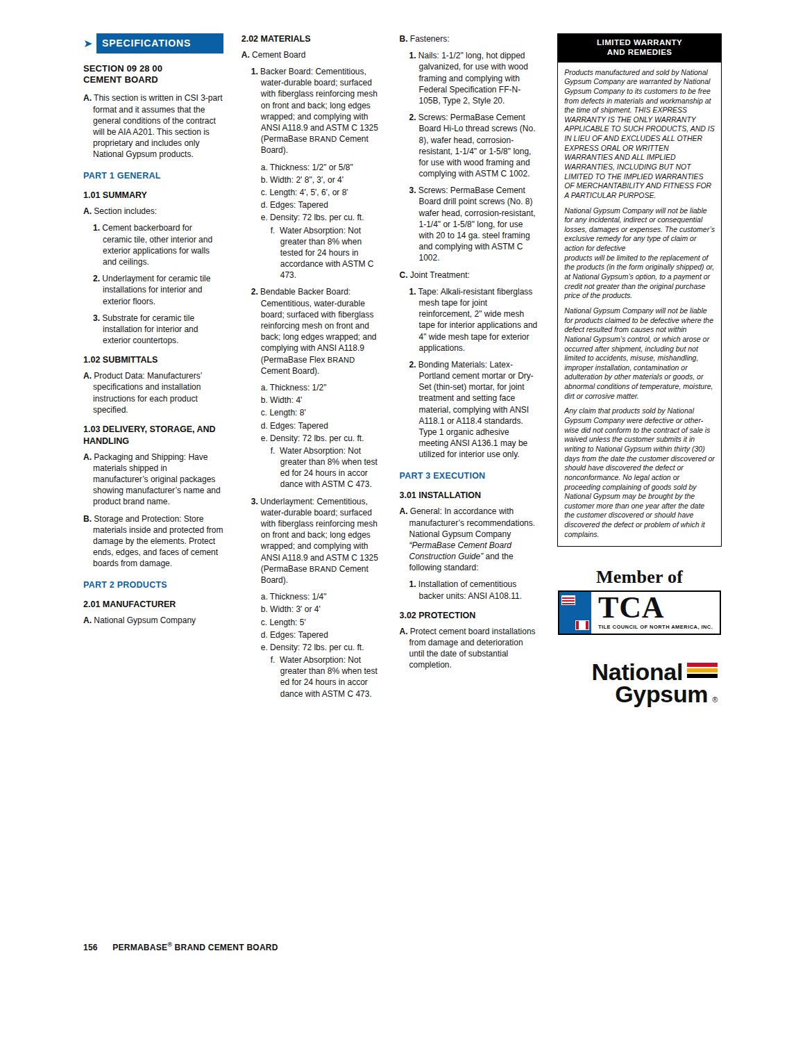➤
SPECIFICATIONS
SECTION 09 28 00
CEMENT BOARD
A. This section is written in CSI 3-part format and it assumes that the general conditions of the contract will be AIA A201. This section is proprietary and includes only National Gypsum products.
PART 1 GENERAL
1.01 SUMMARY
A. Section includes:
1. Cement backerboard for ceramic tile, other interior and exterior applications for walls and ceilings.
2. Underlayment for ceramic tile installations for interior and exterior floors.
3. Substrate for ceramic tile installation for interior and exterior countertops.
1.02 SUBMITTALS
A. Product Data: Manufacturers’ specifications and installation instructions for each product specified.
1.03 DELIVERY, STORAGE, AND HANDLING
A. Packaging and Shipping: Have materials shipped in manufacturer’s original packages showing manufacturer’s name and product brand name.
B. Storage and Protection: Store materials inside and protected from damage by the elements. Protect ends, edges, and faces of cement boards from damage.
PART 2 PRODUCTS
2.01 MANUFACTURER
A. National Gypsum Company
2.02 MATERIALS
A. Cement Board
1. Backer Board: Cementitious, water-durable board; surfaced with fiberglass reinforcing mesh on front and back; long edges wrapped; and complying with ANSI A118.9 and ASTM C 1325 (PermaBase BRAND Cement Board).
a. Thickness: 1/2" or 5/8"
b. Width: 2' 8", 3', or 4'
c. Length: 4', 5', 6', or 8'
d. Edges: Tapered
e. Density: 72 lbs. per cu. ft.
f. Water Absorption: Not greater than 8% when tested for 24 hours in accordance with ASTM C 473.
2. Bendable Backer Board: Cementitious, water-durable board; surfaced with fiberglass reinforcing mesh on front and back; long edges wrapped; and complying with ANSI A118.9 (PermaBase Flex BRAND Cement Board).
a. Thickness: 1/2"
b. Width: 4'
c. Length: 8'
d. Edges: Tapered
e. Density: 72 lbs. per cu. ft.
f. Water Absorption: Not greater than 8% when test ed for 24 hours in accor dance with ASTM C 473.
3. Underlayment: Cementitious, water-durable board; surfaced with fiberglass reinforcing mesh on front and back; long edges wrapped; and complying with ANSI A118.9 and ASTM C 1325 (PermaBase BRAND Cement Board).
a. Thickness: 1/4"
b. Width: 3' or 4'
c. Length: 5'
d. Edges: Tapered
e. Density: 72 lbs. per cu. ft.
f. Water Absorption: Not greater than 8% when test ed for 24 hours in accor dance with ASTM C 473.
B. Fasteners:
1. Nails: 1-1/2" long, hot dipped galvanized, for use with wood framing and complying with Federal Specification FF-N-105B, Type 2, Style 20.
2. Screws: PermaBase Cement Board Hi-Lo thread screws (No. 8), wafer head, corrosion-resistant, 1-1/4" or 1-5/8" long, for use with wood framing and complying with ASTM C 1002.
3. Screws: PermaBase Cement Board drill point screws (No. 8) wafer head, corrosion-resistant, 1-1/4" or 1-5/8" long, for use with 20 to 14 ga. steel framing and complying with ASTM C 1002.
C. Joint Treatment:
1. Tape: Alkali-resistant fiberglass mesh tape for joint reinforcement, 2" wide mesh tape for interior applications and 4" wide mesh tape for exterior applications.
2. Bonding Materials: Latex-Portland cement mortar or Dry-Set (thin-set) mortar, for joint treatment and setting face material, complying with ANSI A118.1 or A118.4 standards. Type 1 organic adhesive meeting ANSI A136.1 may be utilized for interior use only.
PART 3 EXECUTION
3.01 INSTALLATION
A. General: In accordance with manufacturer’s recommendations. National Gypsum Company “PermaBase Cement Board Construction Guide” and the following standard:
1. Installation of cementitious backer units: ANSI A108.11.
3.02 PROTECTION
A. Protect cement board installations from damage and deterioration until the date of substantial completion.
LIMITED WARRANTY
AND REMEDIES
Products manufactured and sold by National Gypsum Company are warranted by National Gypsum Company to its customers to be free from defects in materials and workmanship at the time of shipment. THIS EXPRESS WARRANTY IS THE ONLY WARRANTY APPLICABLE TO SUCH PRODUCTS, AND IS IN LIEU OF AND EXCLUDES ALL OTHER EXPRESS ORAL OR WRITTEN WARRANTIES AND ALL IMPLIED WARRANTIES, INCLUDING BUT NOT LIMITED TO THE IMPLIED WARRANTIES OF MERCHANTABILITY AND FITNESS FOR A PARTICULAR PURPOSE.
National Gypsum Company will not be liable for any incidental, indirect or consequential losses, damages or expenses. The customer’s exclusive remedy for any type of claim or action for defective
products will be limited to the replacement of the products (in the form originally shipped) or, at National Gypsum’s option, to a payment or credit not greater than the original purchase price of the products.
National Gypsum Company will not be liable for products claimed to be defective where the defect resulted from causes not within National Gypsum’s control, or which arose or occurred after shipment, including but not limited to accidents, misuse, mishandling, improper installation, contamination or adulteration by other materials or goods, or abnormal conditions of temperature, moisture, dirt or corrosive matter.
Any claim that products sold by National Gypsum Company were defective or other-wise did not conform to the contract of sale is waived unless the customer submits it in writing to National Gypsum within thirty (30) days from the date the customer discovered or should have discovered the defect or nonconformance. No legal action or proceeding complaining of goods sold by National Gypsum may be brought by the customer more than one year after the date the customer discovered or should have discovered the defect or problem of which it complains.
Member of
TCA
TILE COUNCIL OF NORTH AMERICA, INC.
National
Gypsum ®
156 PERMABASE® BRAND CEMENT BOARD